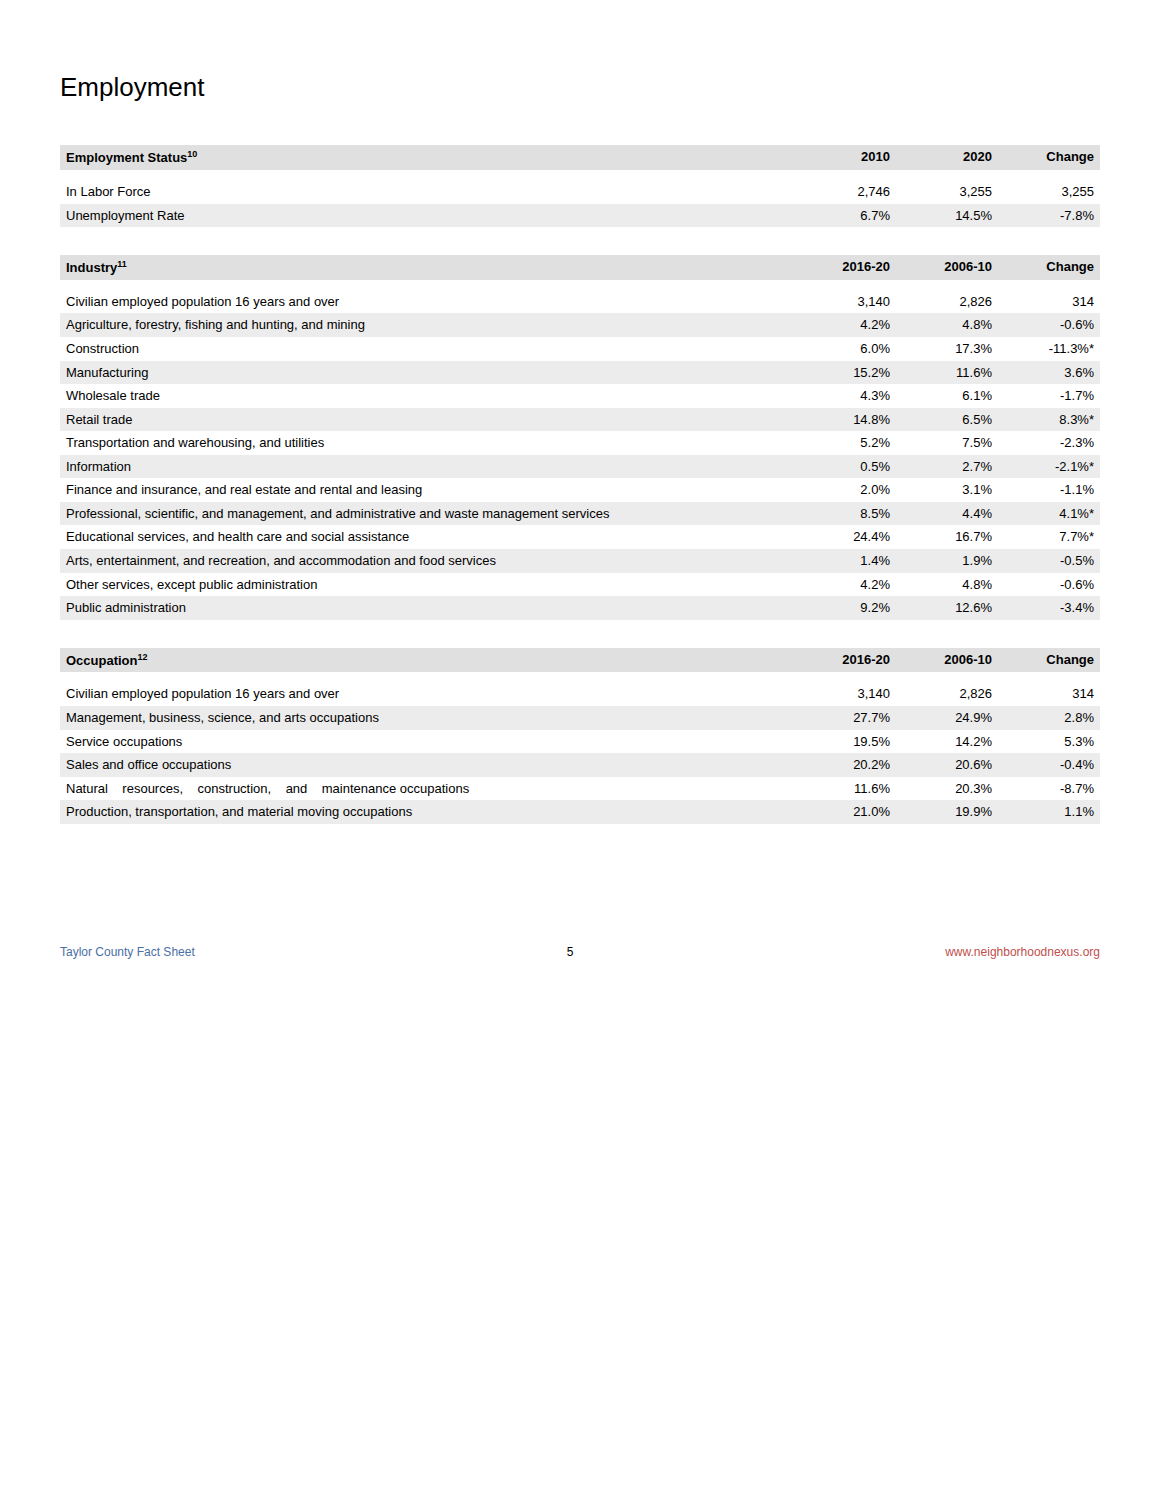Employment
| Employment Status 10 | 2010 | 2020 | Change |
| --- | --- | --- | --- |
| In Labor Force | 2,746 | 3,255 | 3,255 |
| Unemployment Rate | 6.7% | 14.5% | -7.8% |
| Industry 11 | 2016-20 | 2006-10 | Change |
| --- | --- | --- | --- |
| Civilian employed population 16 years and over | 3,140 | 2,826 | 314 |
| Agriculture, forestry, fishing and hunting, and mining | 4.2% | 4.8% | -0.6% |
| Construction | 6.0% | 17.3% | -11.3%* |
| Manufacturing | 15.2% | 11.6% | 3.6% |
| Wholesale trade | 4.3% | 6.1% | -1.7% |
| Retail trade | 14.8% | 6.5% | 8.3%* |
| Transportation and warehousing, and utilities | 5.2% | 7.5% | -2.3% |
| Information | 0.5% | 2.7% | -2.1%* |
| Finance and insurance, and real estate and rental and leasing | 2.0% | 3.1% | -1.1% |
| Professional, scientific, and management, and administrative and waste management services | 8.5% | 4.4% | 4.1%* |
| Educational services, and health care and social assistance | 24.4% | 16.7% | 7.7%* |
| Arts, entertainment, and recreation, and accommodation and food services | 1.4% | 1.9% | -0.5% |
| Other services, except public administration | 4.2% | 4.8% | -0.6% |
| Public administration | 9.2% | 12.6% | -3.4% |
| Occupation 12 | 2016-20 | 2006-10 | Change |
| --- | --- | --- | --- |
| Civilian employed population 16 years and over | 3,140 | 2,826 | 314 |
| Management, business, science, and arts occupations | 27.7% | 24.9% | 2.8% |
| Service occupations | 19.5% | 14.2% | 5.3% |
| Sales and office occupations | 20.2% | 20.6% | -0.4% |
| Natural resources, construction, and maintenance occupations | 11.6% | 20.3% | -8.7% |
| Production, transportation, and material moving occupations | 21.0% | 19.9% | 1.1% |
Taylor County Fact Sheet
5
www.neighborhoodnexus.org